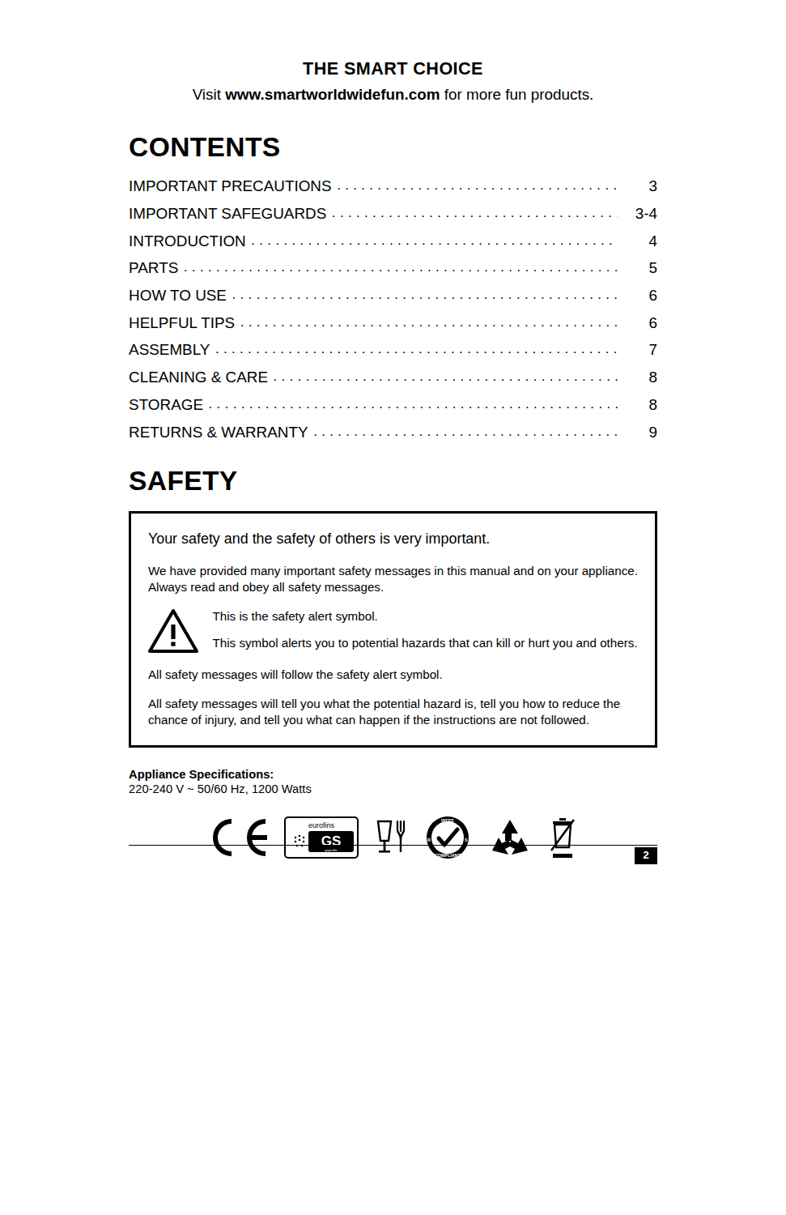THE SMART CHOICE
Visit www.smartworldwidefun.com for more fun products.
CONTENTS
IMPORTANT PRECAUTIONS .................................................................. 3
IMPORTANT SAFEGUARDS .................................................................. 3-4
INTRODUCTION .................................................................. 4
PARTS .................................................................. 5
HOW TO USE .................................................................. 6
HELPFUL TIPS .................................................................. 6
ASSEMBLY .................................................................. 7
CLEANING & CARE .................................................................. 8
STORAGE .................................................................. 8
RETURNS & WARRANTY .................................................................. 9
SAFETY
Your safety and the safety of others is very important.
We have provided many important safety messages in this manual and on your appliance. Always read and obey all safety messages.
This is the safety alert symbol.
This symbol alerts you to potential hazards that can kill or hurt you and others.
All safety messages will follow the safety alert symbol.
All safety messages will tell you what the potential hazard is, tell you how to reduce the chance of injury, and tell you what can happen if the instructions are not followed.
Appliance Specifications:
220-240 V ~ 50/60 Hz, 1200 Watts
eurofins GS geprüfte Sicherheit WEEE COMPLIANT R S
2